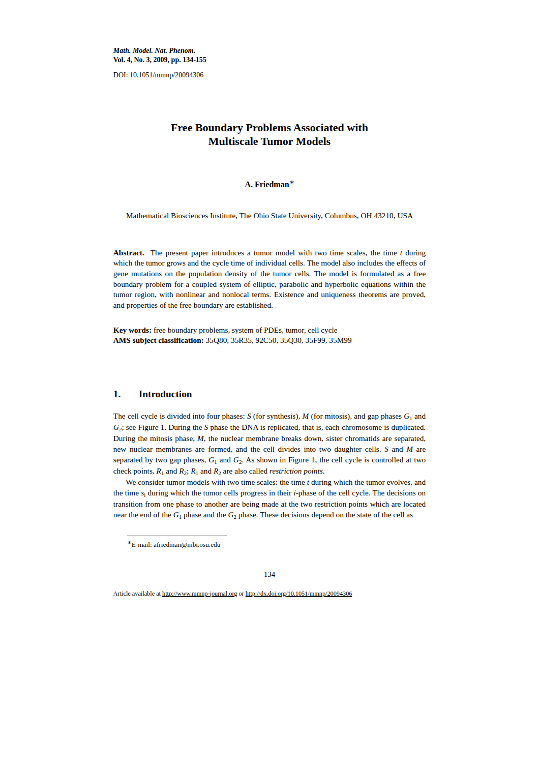Math. Model. Nat. Phenom.
Vol. 4, No. 3, 2009, pp. 134-155
DOI: 10.1051/mmnp/20094306
Free Boundary Problems Associated with
Multiscale Tumor Models
A. Friedman∗
Mathematical Biosciences Institute, The Ohio State University, Columbus, OH 43210, USA
Abstract. The present paper introduces a tumor model with two time scales, the time t during which the tumor grows and the cycle time of individual cells. The model also includes the effects of gene mutations on the population density of the tumor cells. The model is formulated as a free boundary problem for a coupled system of elliptic, parabolic and hyperbolic equations within the tumor region, with nonlinear and nonlocal terms. Existence and uniqueness theorems are proved, and properties of the free boundary are established.
Key words: free boundary problems, system of PDEs, tumor, cell cycle
AMS subject classification: 35Q80, 35R35, 92C50, 35Q30, 35F99, 35M99
1. Introduction
The cell cycle is divided into four phases: S (for synthesis), M (for mitosis), and gap phases G1 and G2; see Figure 1. During the S phase the DNA is replicated, that is, each chromosome is duplicated. During the mitosis phase, M, the nuclear membrane breaks down, sister chromatids are separated, new nuclear membranes are formed, and the cell divides into two daughter cells. S and M are separated by two gap phases, G1 and G2. As shown in Figure 1, the cell cycle is controlled at two check points, R1 and R2; R1 and R2 are also called restriction points.
We consider tumor models with two time scales: the time t during which the tumor evolves, and the time si during which the tumor cells progress in their i-phase of the cell cycle. The decisions on transition from one phase to another are being made at the two restriction points which are located near the end of the G1 phase and the G2 phase. These decisions depend on the state of the cell as
∗E-mail: afriedman@mbi.osu.edu
134
Article available at http://www.mmnp-journal.org or http://dx.doi.org/10.1051/mmnp/20094306